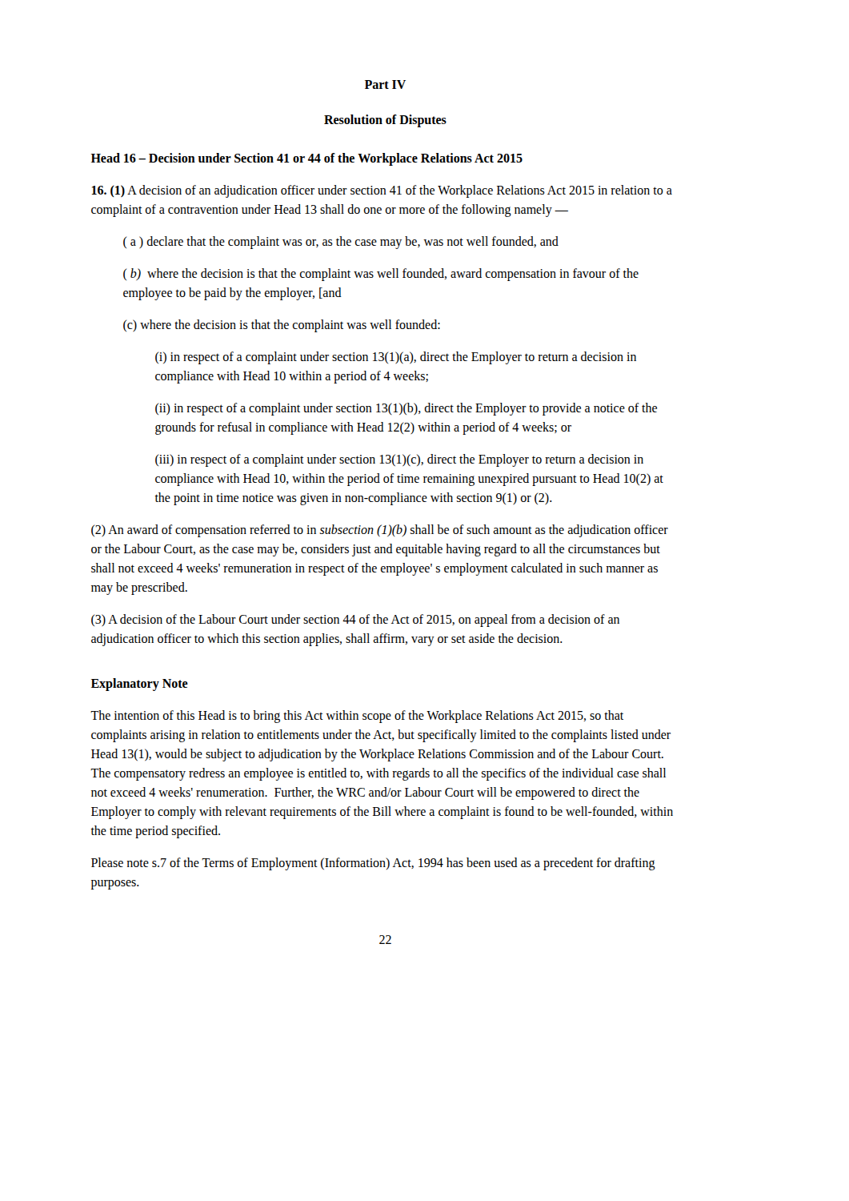Part IV
Resolution of Disputes
Head 16 – Decision under Section 41 or 44 of the Workplace Relations Act 2015
16. (1) A decision of an adjudication officer under section 41 of the Workplace Relations Act 2015 in relation to a complaint of a contravention under Head 13 shall do one or more of the following namely —
( a ) declare that the complaint was or, as the case may be, was not well founded, and
( b) where the decision is that the complaint was well founded, award compensation in favour of the employee to be paid by the employer, [and
(c) where the decision is that the complaint was well founded:
(i) in respect of a complaint under section 13(1)(a), direct the Employer to return a decision in compliance with Head 10 within a period of 4 weeks;
(ii) in respect of a complaint under section 13(1)(b), direct the Employer to provide a notice of the grounds for refusal in compliance with Head 12(2) within a period of 4 weeks; or
(iii) in respect of a complaint under section 13(1)(c), direct the Employer to return a decision in compliance with Head 10, within the period of time remaining unexpired pursuant to Head 10(2) at the point in time notice was given in non-compliance with section 9(1) or (2).
(2) An award of compensation referred to in subsection (1)(b) shall be of such amount as the adjudication officer or the Labour Court, as the case may be, considers just and equitable having regard to all the circumstances but shall not exceed 4 weeks' remuneration in respect of the employee' s employment calculated in such manner as may be prescribed.
(3) A decision of the Labour Court under section 44 of the Act of 2015, on appeal from a decision of an adjudication officer to which this section applies, shall affirm, vary or set aside the decision.
Explanatory Note
The intention of this Head is to bring this Act within scope of the Workplace Relations Act 2015, so that complaints arising in relation to entitlements under the Act, but specifically limited to the complaints listed under Head 13(1), would be subject to adjudication by the Workplace Relations Commission and of the Labour Court. The compensatory redress an employee is entitled to, with regards to all the specifics of the individual case shall not exceed 4 weeks' renumeration. Further, the WRC and/or Labour Court will be empowered to direct the Employer to comply with relevant requirements of the Bill where a complaint is found to be well-founded, within the time period specified.
Please note s.7 of the Terms of Employment (Information) Act, 1994 has been used as a precedent for drafting purposes.
22